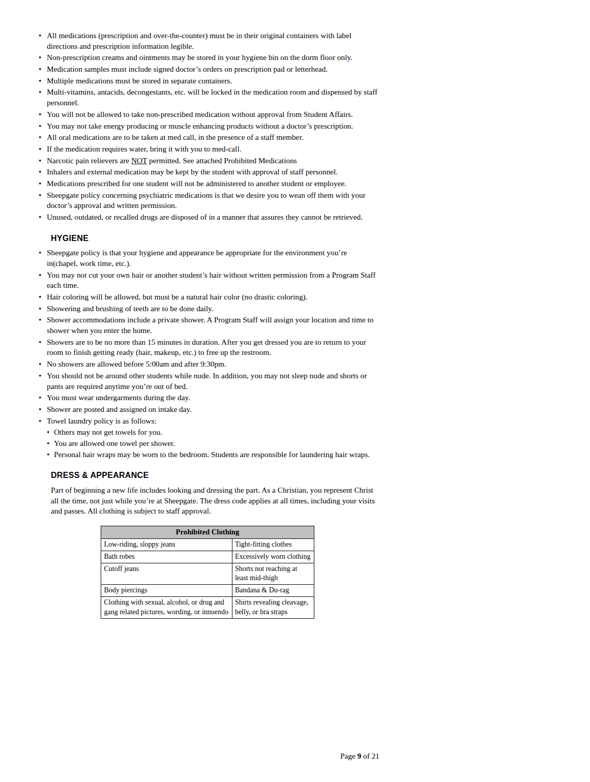All medications (prescription and over-the-counter) must be in their original containers with label directions and prescription information legible.
Non-prescription creams and ointments may be stored in your hygiene bin on the dorm floor only.
Medication samples must include signed doctor’s orders on prescription pad or letterhead.
Multiple medications must be stored in separate containers.
Multi-vitamins, antacids, decongestants, etc. will be locked in the medication room and dispensed by staff personnel.
You will not be allowed to take non-prescribed medication without approval from Student Affairs.
You may not take energy producing or muscle enhancing products without a doctor’s prescription.
All oral medications are to be taken at med call, in the presence of a staff member.
If the medication requires water, bring it with you to med-call.
Narcotic pain relievers are NOT permitted. See attached Prohibited Medications
Inhalers and external medication may be kept by the student with approval of staff personnel.
Medications prescribed for one student will not be administered to another student or employee.
Sheepgate policy concerning psychiatric medications is that we desire you to wean off them with your doctor’s approval and written permission.
Unused, outdated, or recalled drugs are disposed of in a manner that assures they cannot be retrieved.
HYGIENE
Sheepgate policy is that your hygiene and appearance be appropriate for the environment you’re in(chapel, work time, etc.).
You may not cut your own hair or another student’s hair without written permission from a Program Staff each time.
Hair coloring will be allowed, but must be a natural hair color (no drastic coloring).
Showering and brushing of teeth are to be done daily.
Shower accommodations include a private shower. A Program Staff will assign your location and time to shower when you enter the home.
Showers are to be no more than 15 minutes in duration. After you get dressed you are to return to your room to finish getting ready (hair, makeup, etc.) to free up the restroom.
No showers are allowed before 5:00am and after 9:30pm.
You should not be around other students while nude. In addition, you may not sleep nude and shorts or pants are required anytime you’re out of bed.
You must wear undergarments during the day.
Shower are posted and assigned on intake day.
Towel laundry policy is as follows:
Others may not get towels for you.
You are allowed one towel per shower.
Personal hair wraps may be worn to the bedroom. Students are responsible for laundering hair wraps.
DRESS & APPEARANCE
Part of beginning a new life includes looking and dressing the part. As a Christian, you represent Christ all the time, not just while you’re at Sheepgate. The dress code applies at all times, including your visits and passes. All clothing is subject to staff approval.
| Prohibited Clothing |
| --- |
| Low-riding, sloppy jeans | Tight-fitting clothes |
| Bath robes | Excessively worn clothing |
| Cutoff jeans | Shorts not reaching at least mid-thigh |
| Body piercings | Bandana & Du-rag |
| Clothing with sexual, alcohol, or drug and gang related pictures, wording, or innuendo | Shirts revealing cleavage, belly, or bra straps |
Page 9 of 21